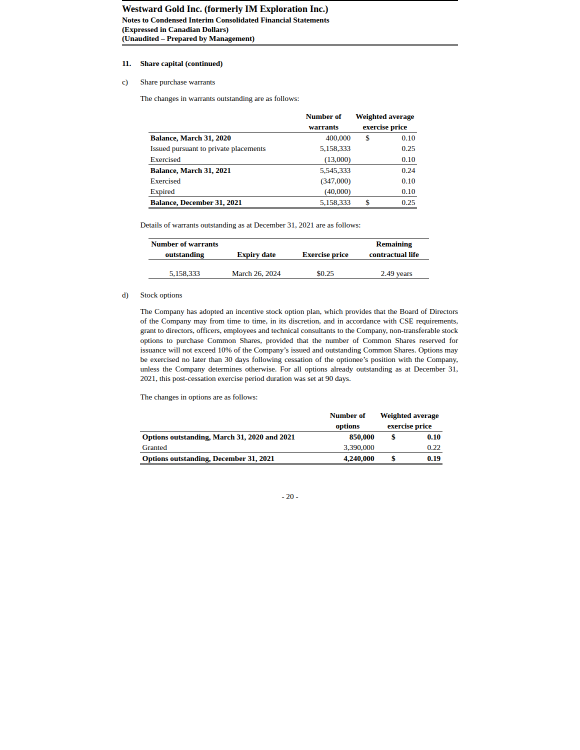Westward Gold Inc. (formerly IM Exploration Inc.)
Notes to Condensed Interim Consolidated Financial Statements
(Expressed in Canadian Dollars)
(Unaudited – Prepared by Management)
11. Share capital (continued)
c) Share purchase warrants
The changes in warrants outstanding are as follows:
| | Number of | Weighted average |
| | warrants | exercise price |
| Balance, March 31, 2020 | 400,000 | $ | 0.10 |
| Issued pursuant to private placements | 5,158,333 | | 0.25 |
| Exercised | (13,000) | | 0.10 |
| Balance, March 31, 2021 | 5,545,333 | | 0.24 |
| Exercised | (347,000) | | 0.10 |
| Expired | (40,000) | | 0.10 |
| Balance, December 31, 2021 | 5,158,333 | $ | 0.25 |
Details of warrants outstanding as at December 31, 2021 are as follows:
| Number of warrants | | | Remaining |
| --- | --- | --- | --- |
| outstanding | Expiry date | Exercise price | contractual life |
| 5,158,333 | March 26, 2024 | $0.25 | 2.49 years |
d) Stock options
The Company has adopted an incentive stock option plan, which provides that the Board of Directors of the Company may from time to time, in its discretion, and in accordance with CSE requirements, grant to directors, officers, employees and technical consultants to the Company, non-transferable stock options to purchase Common Shares, provided that the number of Common Shares reserved for issuance will not exceed 10% of the Company’s issued and outstanding Common Shares. Options may be exercised no later than 30 days following cessation of the optionee’s position with the Company, unless the Company determines otherwise. For all options already outstanding as at December 31, 2021, this post-cessation exercise period duration was set at 90 days.
The changes in options are as follows:
| | Number of | Weighted average |
| | options | exercise price |
| Options outstanding, March 31, 2020 and 2021 | 850,000 | $ | 0.10 |
| Granted | 3,390,000 | | 0.22 |
| Options outstanding, December 31, 2021 | 4,240,000 | $ | 0.19 |
- 20 -